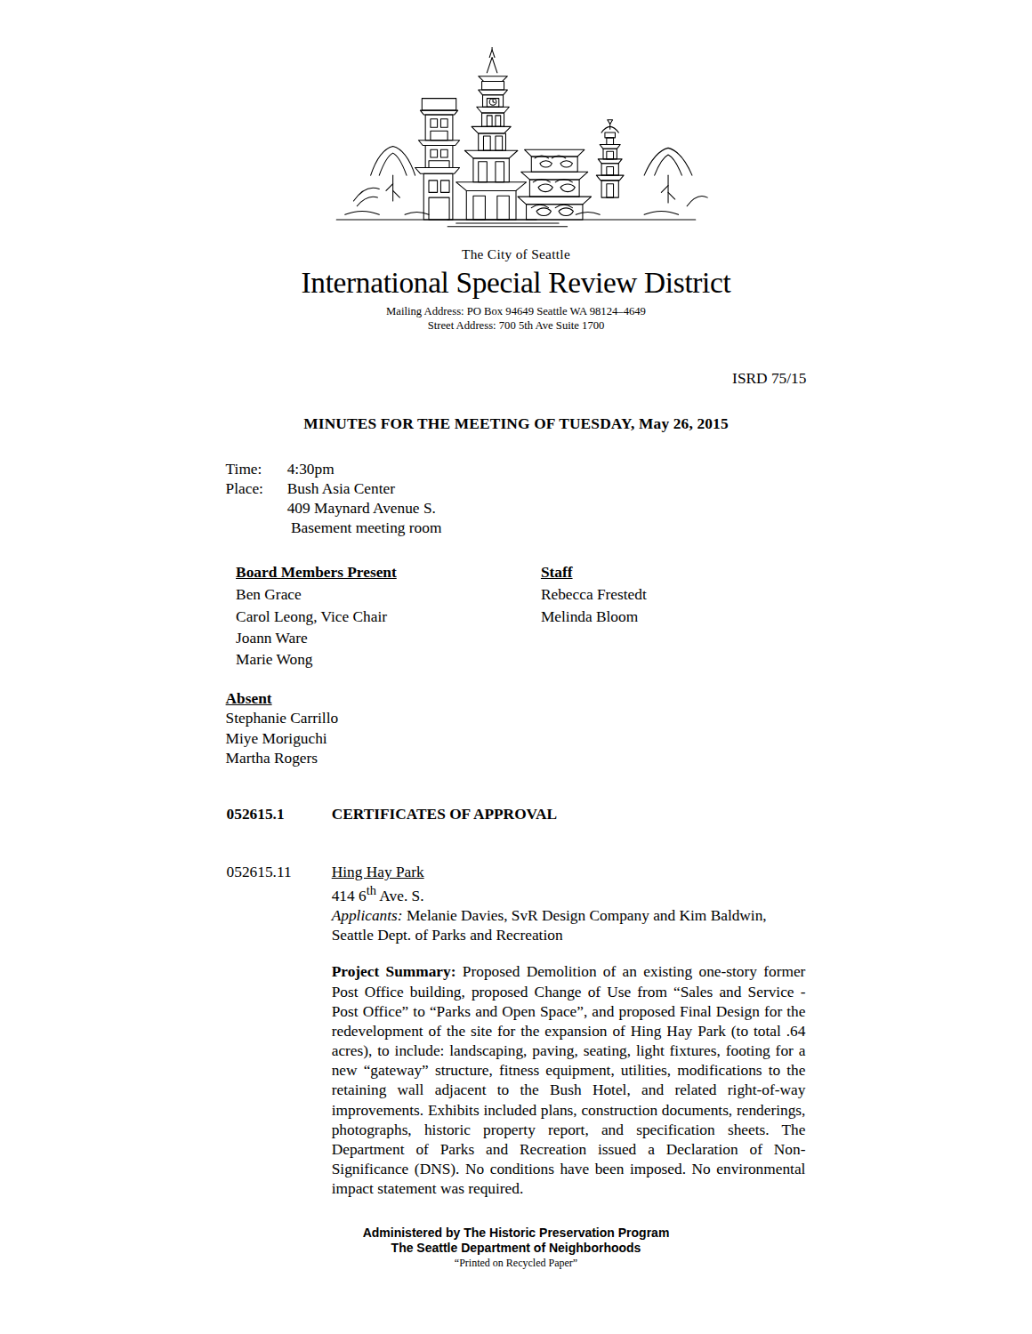The City of Seattle
International Special Review District
Mailing Address: PO Box 94649 Seattle WA 98124–4649
Street Address: 700 5th Ave Suite 1700
ISRD 75/15
MINUTES FOR THE MEETING OF TUESDAY, May 26, 2015
| Time: | 4:30pm |
| Place: | Bush Asia Center |
| | 409 Maynard Avenue S. |
| | Basement meeting room |
| Board Members Present | Staff |
| --- | --- |
| Ben Grace | Rebecca Frestedt |
| Carol Leong, Vice Chair | Melinda Bloom |
| Joann Ware | |
| Marie Wong | |
Absent
Stephanie Carrillo
Miye Moriguchi
Martha Rogers
| 052615.1 | CERTIFICATES OF APPROVAL |
| 052615.11 | Hing Hay Park 414 6 th Ave. S. Applicants: Melanie Davies, SvR Design Company and Kim Baldwin, Seattle Dept. of Parks and Recreation Project Summary: Proposed Demolition of an existing one-story former Post Office building, proposed Change of Use from “Sales and Service - Post Office” to “Parks and Open Space”, and proposed Final Design for the redevelopment of the site for the expansion of Hing Hay Park (to total .64 acres), to include: landscaping, paving, seating, light fixtures, footing for a new “gateway” structure, fitness equipment, utilities, modifications to the retaining wall adjacent to the Bush Hotel, and related right-of-way improvements. Exhibits included plans, construction documents, renderings, photographs, historic property report, and specification sheets. The Department of Parks and Recreation issued a Declaration of Non-Significance (DNS). No conditions have been imposed. No environmental impact statement was required. |
Administered by The Historic Preservation Program
The Seattle Department of Neighborhoods
“Printed on Recycled Paper”